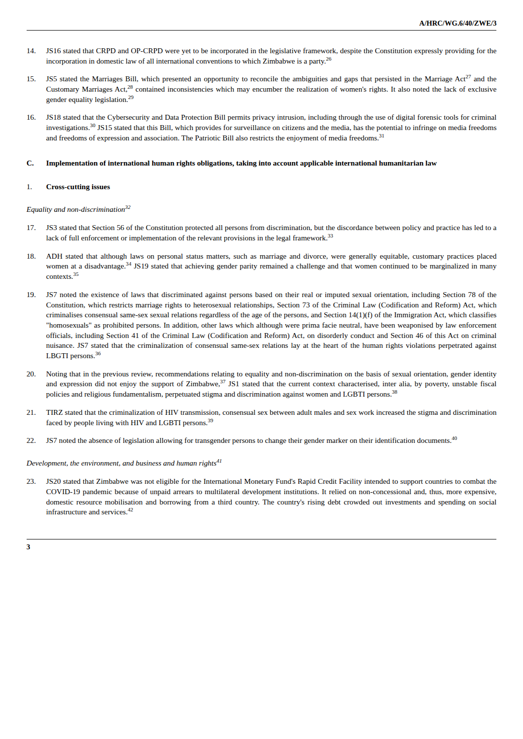A/HRC/WG.6/40/ZWE/3
14.
JS16 stated that CRPD and OP-CRPD were yet to be incorporated in the legislative framework, despite the Constitution expressly providing for the incorporation in domestic law of all international conventions to which Zimbabwe is a party.26
15.
JS5 stated the Marriages Bill, which presented an opportunity to reconcile the ambiguities and gaps that persisted in the Marriage Act27 and the Customary Marriages Act,28 contained inconsistencies which may encumber the realization of women's rights. It also noted the lack of exclusive gender equality legislation.29
16.
JS18 stated that the Cybersecurity and Data Protection Bill permits privacy intrusion, including through the use of digital forensic tools for criminal investigations.30 JS15 stated that this Bill, which provides for surveillance on citizens and the media, has the potential to infringe on media freedoms and freedoms of expression and association. The Patriotic Bill also restricts the enjoyment of media freedoms.31
C. Implementation of international human rights obligations, taking into account applicable international humanitarian law
1. Cross-cutting issues
Equality and non-discrimination32
17.
JS3 stated that Section 56 of the Constitution protected all persons from discrimination, but the discordance between policy and practice has led to a lack of full enforcement or implementation of the relevant provisions in the legal framework.33
18.
ADH stated that although laws on personal status matters, such as marriage and divorce, were generally equitable, customary practices placed women at a disadvantage.34 JS19 stated that achieving gender parity remained a challenge and that women continued to be marginalized in many contexts.35
19.
JS7 noted the existence of laws that discriminated against persons based on their real or imputed sexual orientation, including Section 78 of the Constitution, which restricts marriage rights to heterosexual relationships, Section 73 of the Criminal Law (Codification and Reform) Act, which criminalises consensual same-sex sexual relations regardless of the age of the persons, and Section 14(1)(f) of the Immigration Act, which classifies "homosexuals" as prohibited persons. In addition, other laws which although were prima facie neutral, have been weaponised by law enforcement officials, including Section 41 of the Criminal Law (Codification and Reform) Act, on disorderly conduct and Section 46 of this Act on criminal nuisance. JS7 stated that the criminalization of consensual same-sex relations lay at the heart of the human rights violations perpetrated against LBGTI persons.36
20.
Noting that in the previous review, recommendations relating to equality and non-discrimination on the basis of sexual orientation, gender identity and expression did not enjoy the support of Zimbabwe,37 JS1 stated that the current context characterised, inter alia, by poverty, unstable fiscal policies and religious fundamentalism, perpetuated stigma and discrimination against women and LGBTI persons.38
21.
TIRZ stated that the criminalization of HIV transmission, consensual sex between adult males and sex work increased the stigma and discrimination faced by people living with HIV and LGBTI persons.39
22.
JS7 noted the absence of legislation allowing for transgender persons to change their gender marker on their identification documents.40
Development, the environment, and business and human rights41
23.
JS20 stated that Zimbabwe was not eligible for the International Monetary Fund's Rapid Credit Facility intended to support countries to combat the COVID-19 pandemic because of unpaid arrears to multilateral development institutions. It relied on non-concessional and, thus, more expensive, domestic resource mobilisation and borrowing from a third country. The country's rising debt crowded out investments and spending on social infrastructure and services.42
3